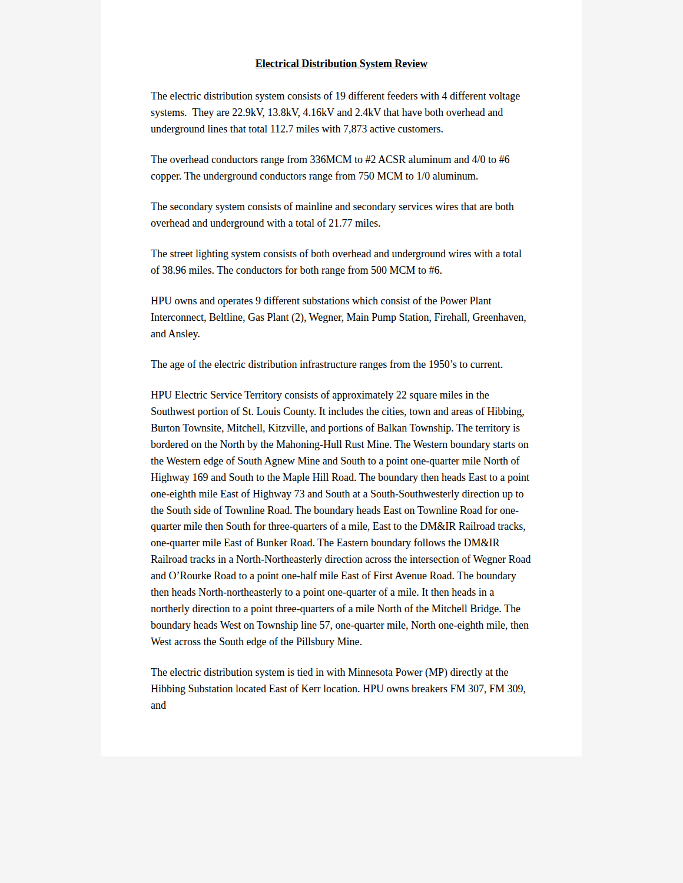Electrical Distribution System Review
The electric distribution system consists of 19 different feeders with 4 different voltage systems. They are 22.9kV, 13.8kV, 4.16kV and 2.4kV that have both overhead and underground lines that total 112.7 miles with 7,873 active customers.
The overhead conductors range from 336MCM to #2 ACSR aluminum and 4/0 to #6 copper. The underground conductors range from 750 MCM to 1/0 aluminum.
The secondary system consists of mainline and secondary services wires that are both overhead and underground with a total of 21.77 miles.
The street lighting system consists of both overhead and underground wires with a total of 38.96 miles. The conductors for both range from 500 MCM to #6.
HPU owns and operates 9 different substations which consist of the Power Plant Interconnect, Beltline, Gas Plant (2), Wegner, Main Pump Station, Firehall, Greenhaven, and Ansley.
The age of the electric distribution infrastructure ranges from the 1950’s to current.
HPU Electric Service Territory consists of approximately 22 square miles in the Southwest portion of St. Louis County. It includes the cities, town and areas of Hibbing, Burton Townsite, Mitchell, Kitzville, and portions of Balkan Township. The territory is bordered on the North by the Mahoning-Hull Rust Mine. The Western boundary starts on the Western edge of South Agnew Mine and South to a point one-quarter mile North of Highway 169 and South to the Maple Hill Road. The boundary then heads East to a point one-eighth mile East of Highway 73 and South at a South-Southwesterly direction up to the South side of Townline Road. The boundary heads East on Townline Road for one-quarter mile then South for three-quarters of a mile, East to the DM&IR Railroad tracks, one-quarter mile East of Bunker Road. The Eastern boundary follows the DM&IR Railroad tracks in a North-Northeasterly direction across the intersection of Wegner Road and O’Rourke Road to a point one-half mile East of First Avenue Road. The boundary then heads North-northeasterly to a point one-quarter of a mile. It then heads in a northerly direction to a point three-quarters of a mile North of the Mitchell Bridge. The boundary heads West on Township line 57, one-quarter mile, North one-eighth mile, then West across the South edge of the Pillsbury Mine.
The electric distribution system is tied in with Minnesota Power (MP) directly at the Hibbing Substation located East of Kerr location. HPU owns breakers FM 307, FM 309, and